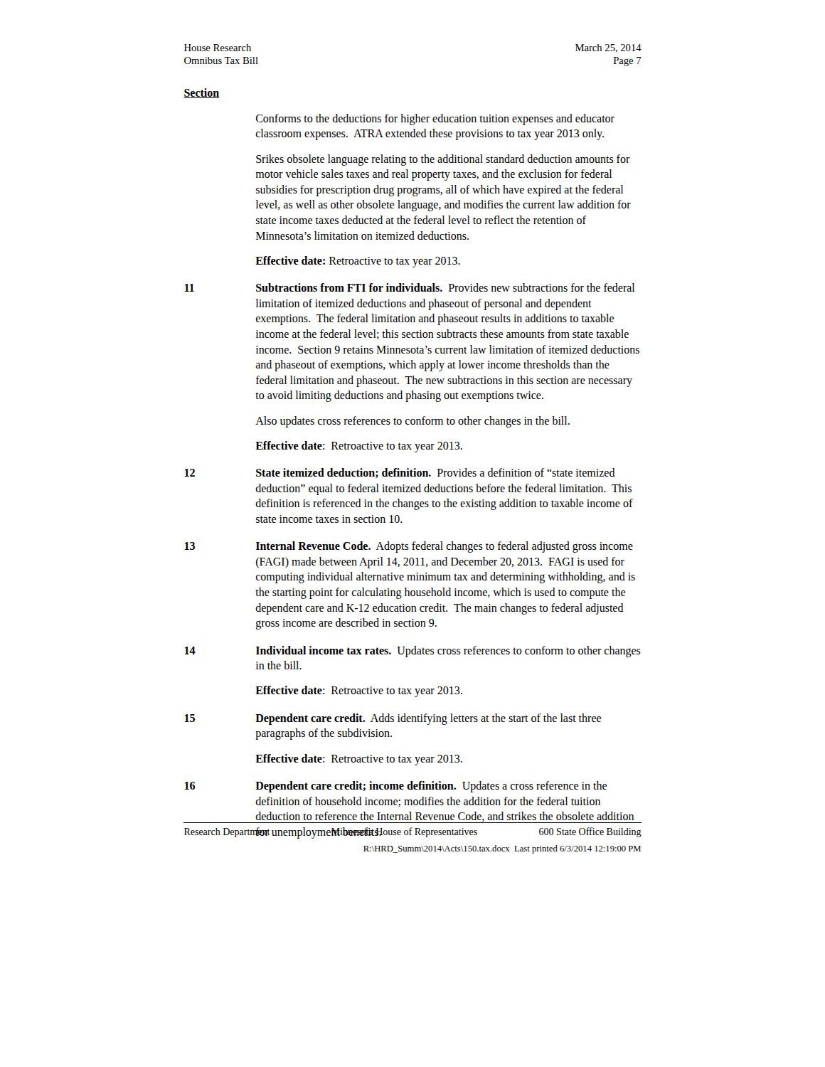House Research
Omnibus Tax Bill
March 25, 2014
Page 7
Section
Conforms to the deductions for higher education tuition expenses and educator classroom expenses. ATRA extended these provisions to tax year 2013 only.
Srikes obsolete language relating to the additional standard deduction amounts for motor vehicle sales taxes and real property taxes, and the exclusion for federal subsidies for prescription drug programs, all of which have expired at the federal level, as well as other obsolete language, and modifies the current law addition for state income taxes deducted at the federal level to reflect the retention of Minnesota’s limitation on itemized deductions.
Effective date: Retroactive to tax year 2013.
11
Subtractions from FTI for individuals. Provides new subtractions for the federal limitation of itemized deductions and phaseout of personal and dependent exemptions. The federal limitation and phaseout results in additions to taxable income at the federal level; this section subtracts these amounts from state taxable income. Section 9 retains Minnesota’s current law limitation of itemized deductions and phaseout of exemptions, which apply at lower income thresholds than the federal limitation and phaseout. The new subtractions in this section are necessary to avoid limiting deductions and phasing out exemptions twice.
Also updates cross references to conform to other changes in the bill.
Effective date: Retroactive to tax year 2013.
12
State itemized deduction; definition. Provides a definition of “state itemized deduction” equal to federal itemized deductions before the federal limitation. This definition is referenced in the changes to the existing addition to taxable income of state income taxes in section 10.
13
Internal Revenue Code. Adopts federal changes to federal adjusted gross income (FAGI) made between April 14, 2011, and December 20, 2013. FAGI is used for computing individual alternative minimum tax and determining withholding, and is the starting point for calculating household income, which is used to compute the dependent care and K-12 education credit. The main changes to federal adjusted gross income are described in section 9.
14
Individual income tax rates. Updates cross references to conform to other changes in the bill.
Effective date: Retroactive to tax year 2013.
15
Dependent care credit. Adds identifying letters at the start of the last three paragraphs of the subdivision.
Effective date: Retroactive to tax year 2013.
16
Dependent care credit; income definition. Updates a cross reference in the definition of household income; modifies the addition for the federal tuition deduction to reference the Internal Revenue Code, and strikes the obsolete addition for unemployment benefits.
Research Department
Minnesota House of Representatives
600 State Office Building
R:\HRD_Summ\2014\Acts\150.tax.docx Last printed 6/3/2014 12:19:00 PM